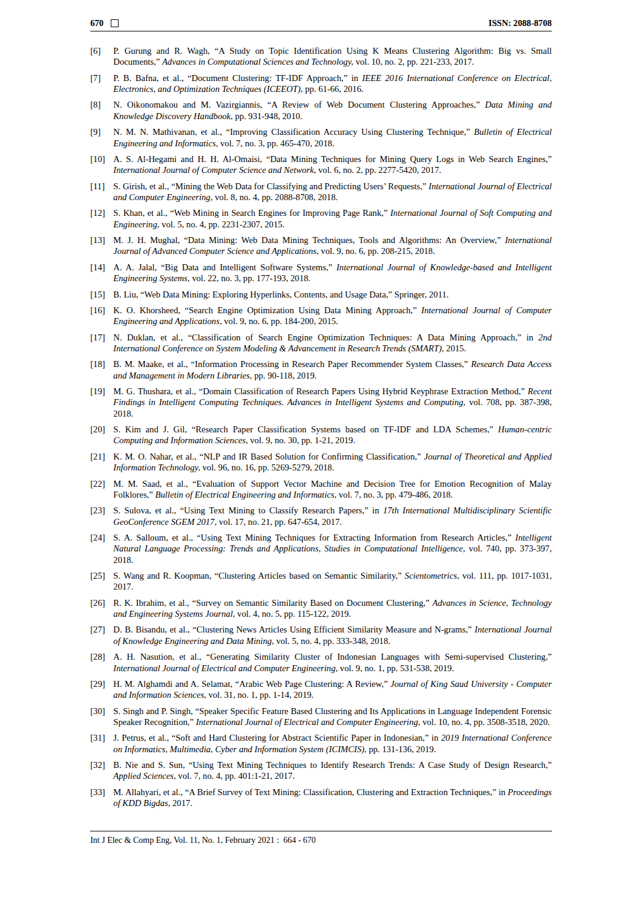670
ISSN: 2088-8708
[6] P. Gurung and R. Wagh, “A Study on Topic Identification Using K Means Clustering Algorithm: Big vs. Small Documents,” Advances in Computational Sciences and Technology, vol. 10, no. 2, pp. 221-233, 2017.
[7] P. B. Bafna, et al., “Document Clustering: TF-IDF Approach,” in IEEE 2016 International Conference on Electrical, Electronics, and Optimization Techniques (ICEEOT), pp. 61-66, 2016.
[8] N. Oikonomakou and M. Vazirgiannis, “A Review of Web Document Clustering Approaches,” Data Mining and Knowledge Discovery Handbook, pp. 931-948, 2010.
[9] N. M. N. Mathivanan, et al., “Improving Classification Accuracy Using Clustering Technique,” Bulletin of Electrical Engineering and Informatics, vol. 7, no. 3, pp. 465-470, 2018.
[10] A. S. Al-Hegami and H. H. Al-Omaisi, “Data Mining Techniques for Mining Query Logs in Web Search Engines,” International Journal of Computer Science and Network, vol. 6, no. 2, pp. 2277-5420, 2017.
[11] S. Girish, et al., “Mining the Web Data for Classifying and Predicting Users’ Requests,” International Journal of Electrical and Computer Engineering, vol. 8, no. 4, pp. 2088-8708, 2018.
[12] S. Khan, et al., “Web Mining in Search Engines for Improving Page Rank,” International Journal of Soft Computing and Engineering, vol. 5, no. 4, pp. 2231-2307, 2015.
[13] M. J. H. Mughal, “Data Mining: Web Data Mining Techniques, Tools and Algorithms: An Overview,” International Journal of Advanced Computer Science and Applications, vol. 9, no. 6, pp. 208-215, 2018.
[14] A. A. Jalal, “Big Data and Intelligent Software Systems,” International Journal of Knowledge-based and Intelligent Engineering Systems, vol. 22, no. 3, pp. 177-193, 2018.
[15] B. Liu, “Web Data Mining: Exploring Hyperlinks, Contents, and Usage Data,” Springer, 2011.
[16] K. O. Khorsheed, “Search Engine Optimization Using Data Mining Approach,” International Journal of Computer Engineering and Applications, vol. 9, no. 6, pp. 184-200, 2015.
[17] N. Duklan, et al., “Classification of Search Engine Optimization Techniques: A Data Mining Approach,” in 2nd International Conference on System Modeling & Advancement in Research Trends (SMART), 2015.
[18] B. M. Maake, et al., “Information Processing in Research Paper Recommender System Classes,” Research Data Access and Management in Modern Libraries, pp. 90-118, 2019.
[19] M. G. Thushara, et al., “Domain Classification of Research Papers Using Hybrid Keyphrase Extraction Method,” Recent Findings in Intelligent Computing Techniques. Advances in Intelligent Systems and Computing, vol. 708, pp. 387-398, 2018.
[20] S. Kim and J. Gil, “Research Paper Classification Systems based on TF-IDF and LDA Schemes,” Human-centric Computing and Information Sciences, vol. 9, no. 30, pp. 1-21, 2019.
[21] K. M. O. Nahar, et al., “NLP and IR Based Solution for Confirming Classification,” Journal of Theoretical and Applied Information Technology, vol. 96, no. 16, pp. 5269-5279, 2018.
[22] M. M. Saad, et al., “Evaluation of Support Vector Machine and Decision Tree for Emotion Recognition of Malay Folklores,” Bulletin of Electrical Engineering and Informatics, vol. 7, no. 3, pp. 479-486, 2018.
[23] S. Sulova, et al., “Using Text Mining to Classify Research Papers,” in 17th International Multidisciplinary Scientific GeoConference SGEM 2017, vol. 17, no. 21, pp. 647-654, 2017.
[24] S. A. Salloum, et al., “Using Text Mining Techniques for Extracting Information from Research Articles,” Intelligent Natural Language Processing: Trends and Applications, Studies in Computational Intelligence, vol. 740, pp. 373-397, 2018.
[25] S. Wang and R. Koopman, “Clustering Articles based on Semantic Similarity,” Scientometrics, vol. 111, pp. 1017-1031, 2017.
[26] R. K. Ibrahim, et al., “Survey on Semantic Similarity Based on Document Clustering,” Advances in Science, Technology and Engineering Systems Journal, vol. 4, no. 5, pp. 115-122, 2019.
[27] D. B. Bisandu, et al., “Clustering News Articles Using Efficient Similarity Measure and N-grams,” International Journal of Knowledge Engineering and Data Mining, vol. 5, no. 4, pp. 333-348, 2018.
[28] A. H. Nasution, et al., “Generating Similarity Cluster of Indonesian Languages with Semi-supervised Clustering,” International Journal of Electrical and Computer Engineering, vol. 9, no. 1, pp. 531-538, 2019.
[29] H. M. Alghamdi and A. Selamat, “Arabic Web Page Clustering: A Review,” Journal of King Saud University - Computer and Information Sciences, vol. 31, no. 1, pp. 1-14, 2019.
[30] S. Singh and P. Singh, “Speaker Specific Feature Based Clustering and Its Applications in Language Independent Forensic Speaker Recognition,” International Journal of Electrical and Computer Engineering, vol. 10, no. 4, pp. 3508-3518, 2020.
[31] J. Petrus, et al., “Soft and Hard Clustering for Abstract Scientific Paper in Indonesian,” in 2019 International Conference on Informatics, Multimedia, Cyber and Information System (ICIMCIS), pp. 131-136, 2019.
[32] B. Nie and S. Sun, “Using Text Mining Techniques to Identify Research Trends: A Case Study of Design Research,” Applied Sciences, vol. 7, no. 4, pp. 401:1-21, 2017.
[33] M. Allahyari, et al., “A Brief Survey of Text Mining: Classification, Clustering and Extraction Techniques,” in Proceedings of KDD Bigdas, 2017.
Int J Elec & Comp Eng, Vol. 11, No. 1, February 2021 : 664 - 670